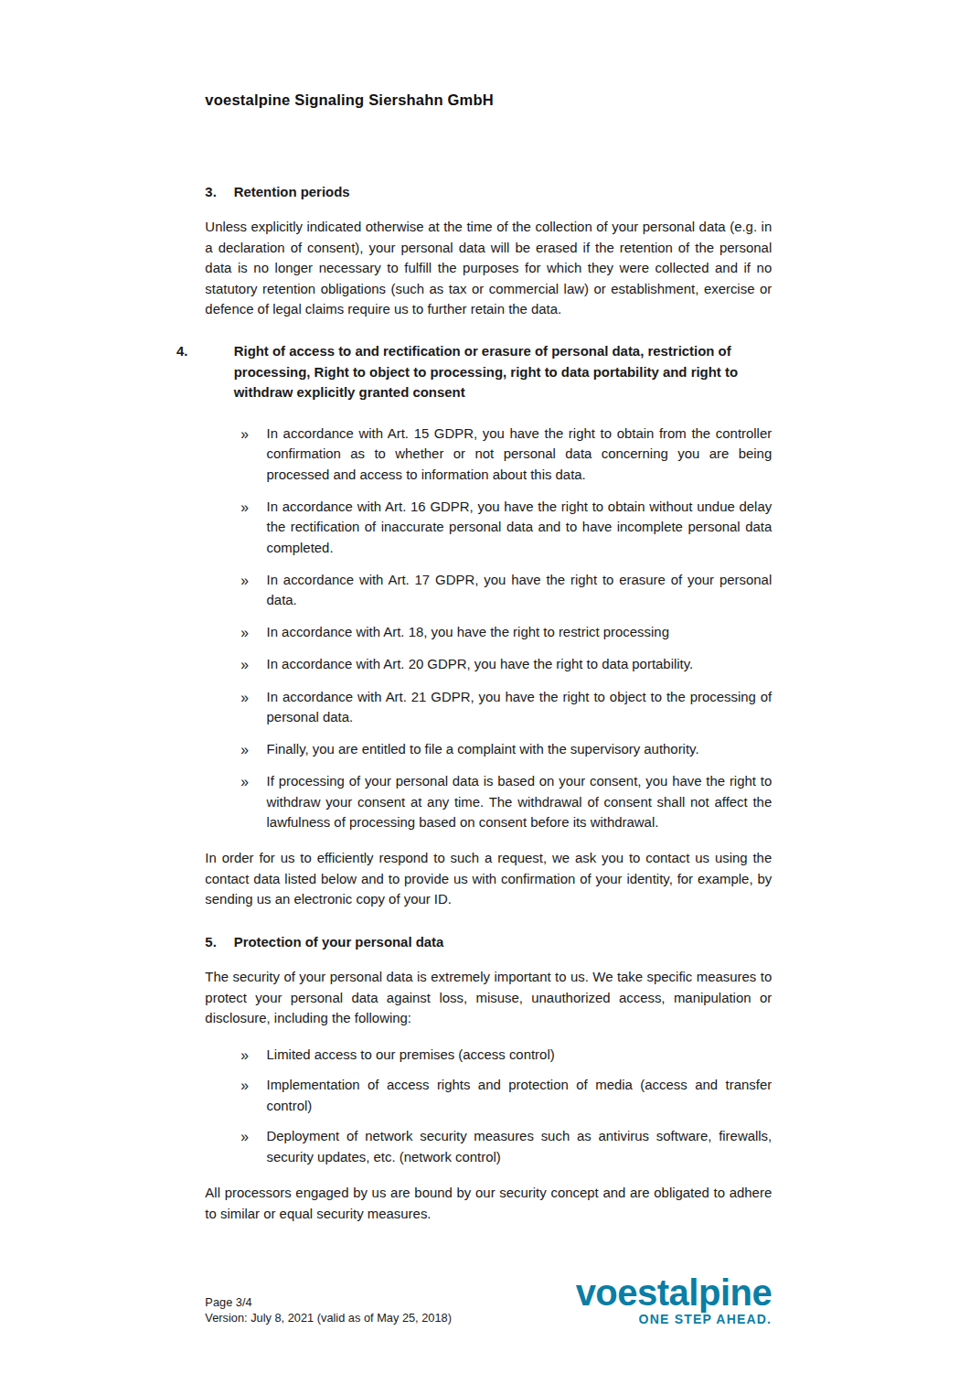voestalpine Signaling Siershahn GmbH
3. Retention periods
Unless explicitly indicated otherwise at the time of the collection of your personal data (e.g. in a declaration of consent), your personal data will be erased if the retention of the personal data is no longer necessary to fulfill the purposes for which they were collected and if no statutory retention obligations (such as tax or commercial law) or establishment, exercise or defence of legal claims require us to further retain the data.
4. Right of access to and rectification or erasure of personal data, restriction of processing, Right to object to processing, right to data portability and right to withdraw explicitly granted consent
In accordance with Art. 15 GDPR, you have the right to obtain from the controller confirmation as to whether or not personal data concerning you are being processed and access to information about this data.
In accordance with Art. 16 GDPR, you have the right to obtain without undue delay the rectification of inaccurate personal data and to have incomplete personal data completed.
In accordance with Art. 17 GDPR, you have the right to erasure of your personal data.
In accordance with Art. 18, you have the right to restrict processing
In accordance with Art. 20 GDPR, you have the right to data portability.
In accordance with Art. 21 GDPR, you have the right to object to the processing of personal data.
Finally, you are entitled to file a complaint with the supervisory authority.
If processing of your personal data is based on your consent, you have the right to withdraw your consent at any time. The withdrawal of consent shall not affect the lawfulness of processing based on consent before its withdrawal.
In order for us to efficiently respond to such a request, we ask you to contact us using the contact data listed below and to provide us with confirmation of your identity, for example, by sending us an electronic copy of your ID.
5. Protection of your personal data
The security of your personal data is extremely important to us. We take specific measures to protect your personal data against loss, misuse, unauthorized access, manipulation or disclosure, including the following:
Limited access to our premises (access control)
Implementation of access rights and protection of media (access and transfer control)
Deployment of network security measures such as antivirus software, firewalls, security updates, etc. (network control)
All processors engaged by us are bound by our security concept and are obligated to adhere to similar or equal security measures.
Page 3/4
Version: July 8, 2021 (valid as of May 25, 2018)
voestalpine
ONE STEP AHEAD.